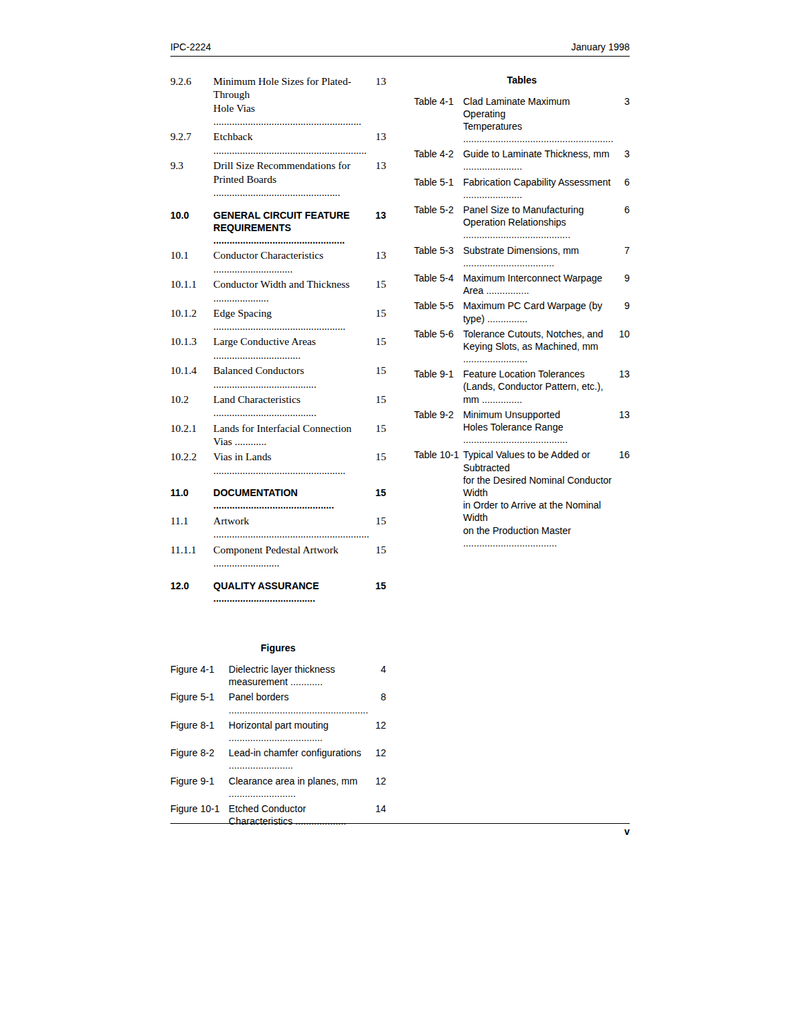IPC-2224
January 1998
| 9.2.6 | Minimum Hole Sizes for Plated-Through Hole Vias ........................................................ | 13 |
| 9.2.7 | Etchback .......................................................... | 13 |
| 9.3 | Drill Size Recommendations for Printed Boards ................................................ | 13 |
| 10.0 | GENERAL CIRCUIT FEATURE REQUIREMENTS ................................................. | 13 |
| 10.1 | Conductor Characteristics .............................. | 13 |
| 10.1.1 | Conductor Width and Thickness ..................... | 15 |
| 10.1.2 | Edge Spacing .................................................. | 15 |
| 10.1.3 | Large Conductive Areas ................................. | 15 |
| 10.1.4 | Balanced Conductors ....................................... | 15 |
| 10.2 | Land Characteristics ....................................... | 15 |
| 10.2.1 | Lands for Interfacial Connection Vias ............ | 15 |
| 10.2.2 | Vias in Lands .................................................. | 15 |
| 11.0 | DOCUMENTATION ............................................. | 15 |
| 11.1 | Artwork ........................................................... | 15 |
| 11.1.1 | Component Pedestal Artwork ......................... | 15 |
| 12.0 | QUALITY ASSURANCE ...................................... | 15 |
Figures
| Figure 4-1 | Dielectric layer thickness measurement ............ | 4 |
| Figure 5-1 | Panel borders .................................................... | 8 |
| Figure 8-1 | Horizontal part mouting ................................... | 12 |
| Figure 8-2 | Lead-in chamfer configurations ........................ | 12 |
| Figure 9-1 | Clearance area in planes, mm ......................... | 12 |
| Figure 10-1 | Etched Conductor Characteristics ................... | 14 |
Tables
| Table 4-1 | Clad Laminate Maximum Operating Temperatures ........................................................ | 3 |
| Table 4-2 | Guide to Laminate Thickness, mm ...................... | 3 |
| Table 5-1 | Fabrication Capability Assessment ...................... | 6 |
| Table 5-2 | Panel Size to Manufacturing Operation Relationships ........................................ | 6 |
| Table 5-3 | Substrate Dimensions, mm .................................. | 7 |
| Table 5-4 | Maximum Interconnect Warpage Area ................ | 9 |
| Table 5-5 | Maximum PC Card Warpage (by type) ............... | 9 |
| Table 5-6 | Tolerance Cutouts, Notches, and Keying Slots, as Machined, mm ........................ | 10 |
| Table 9-1 | Feature Location Tolerances (Lands, Conductor Pattern, etc.), mm ............... | 13 |
| Table 9-2 | Minimum Unsupported Holes Tolerance Range ....................................... | 13 |
| Table 10-1 | Typical Values to be Added or Subtracted for the Desired Nominal Conductor Width in Order to Arrive at the Nominal Width on the Production Master ................................... | 16 |
v